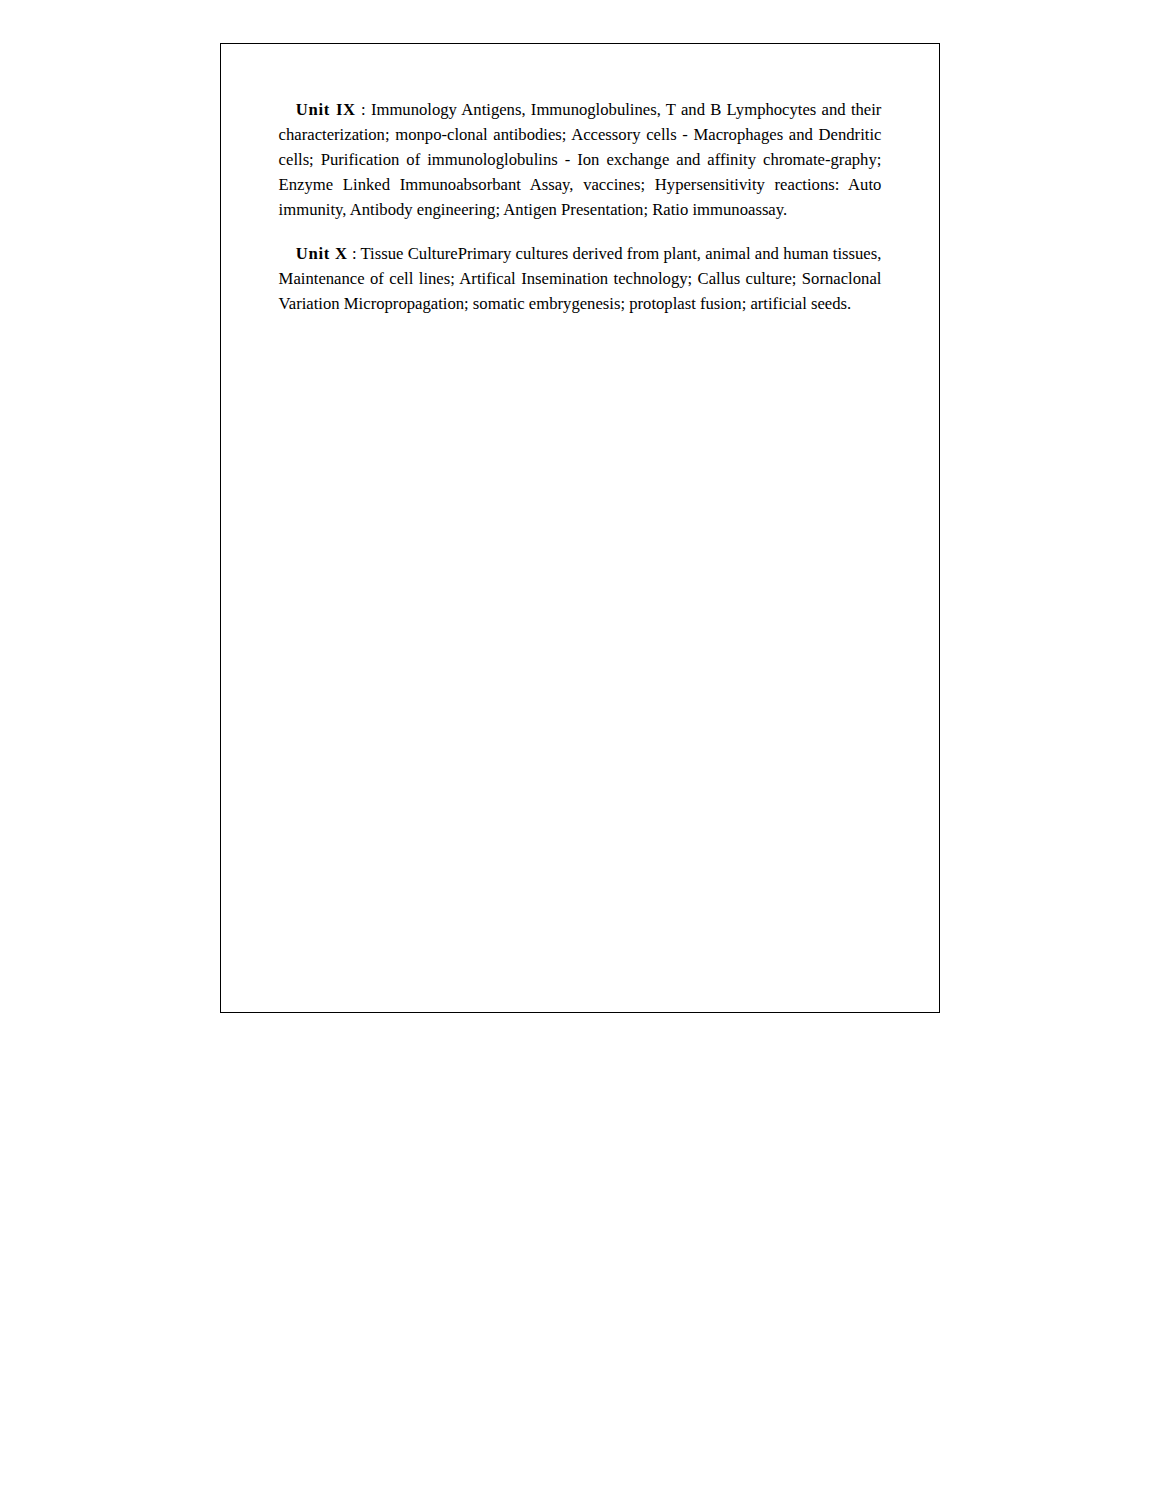Unit IX : Immunology Antigens, Immunoglobulines, T and B Lymphocytes and their characterization; monpo-clonal antibodies; Accessory cells - Macrophages and Dendritic cells; Purification of immunologlobulins - Ion exchange and affinity chromate-graphy; Enzyme Linked Immunoabsorbant Assay, vaccines; Hypersensitivity reactions: Auto immunity, Antibody engineering; Antigen Presentation; Ratio immunoassay.
Unit X : Tissue CulturePrimary cultures derived from plant, animal and human tissues, Maintenance of cell lines; Artifical Insemination technology; Callus culture; Sornaclonal Variation Micropropagation; somatic embrygenesis; protoplast fusion; artificial seeds.